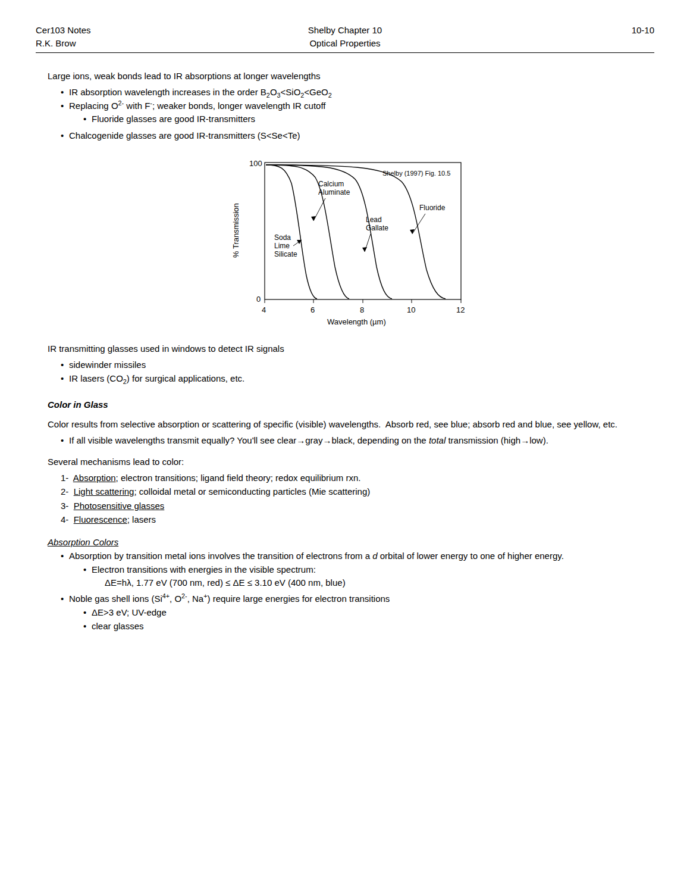| Cer103 Notes | Shelby Chapter 10 | 10-10 |
| R.K. Brow | Optical Properties | |
Large ions, weak bonds lead to IR absorptions at longer wavelengths
IR absorption wavelength increases in the order B2O3<SiO2<GeO2
Replacing O2- with F-; weaker bonds, longer wavelength IR cutoff
Fluoride glasses are good IR-transmitters
Chalcogenide glasses are good IR-transmitters (S<Se<Te)
100 0 % Transmission 4 6 8 10 12 Wavelength (µm) Calcium Aluminate Fluoride Lead Gallate Soda Lime Silicate Shelby (1997) Fig. 10.5
IR transmitting glasses used in windows to detect IR signals
sidewinder missiles
IR lasers (CO2) for surgical applications, etc.
Color in Glass
Color results from selective absorption or scattering of specific (visible) wavelengths. Absorb red, see blue; absorb red and blue, see yellow, etc.
If all visible wavelengths transmit equally? You'll see clear→gray→black, depending on the total transmission (high→low).
Several mechanisms lead to color:
1- Absorption; electron transitions; ligand field theory; redox equilibrium rxn.
2- Light scattering; colloidal metal or semiconducting particles (Mie scattering)
3- Photosensitive glasses
4- Fluorescence; lasers
Absorption Colors
Absorption by transition metal ions involves the transition of electrons from a d orbital of lower energy to one of higher energy.
Electron transitions with energies in the visible spectrum:
ΔE=hλ, 1.77 eV (700 nm, red) ≤ ΔE ≤ 3.10 eV (400 nm, blue)
Noble gas shell ions (Si4+, O2-, Na+) require large energies for electron transitions
ΔE>3 eV; UV-edge
clear glasses